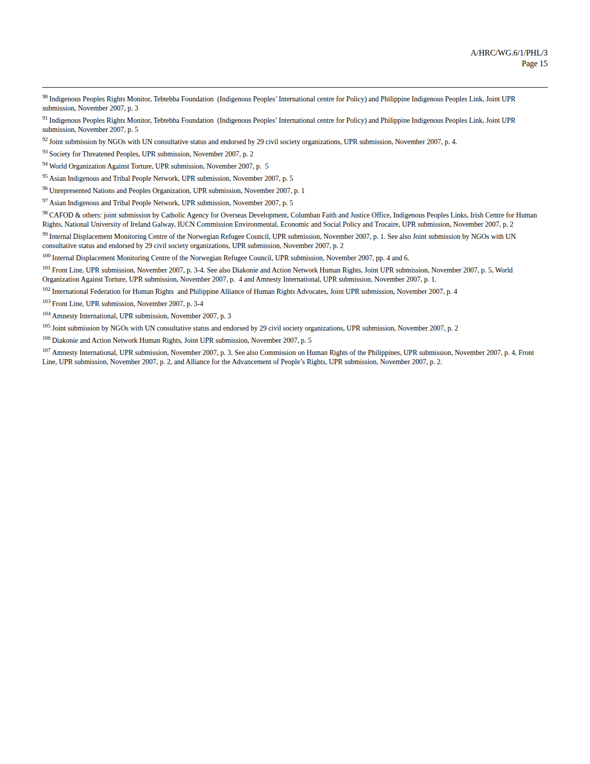A/HRC/WG.6/1/PHL/3 Page 15
90 Indigenous Peoples Rights Monitor, Tebtebba Foundation (Indigenous Peoples’ International centre for Policy) and Philippine Indigenous Peoples Link, Joint UPR submission, November 2007, p. 3
91 Indigenous Peoples Rights Monitor, Tebtebba Foundation (Indigenous Peoples’ International centre for Policy) and Philippine Indigenous Peoples Link, Joint UPR submission, November 2007, p. 5
92 Joint submission by NGOs with UN consultative status and endorsed by 29 civil society organizations, UPR submission, November 2007, p. 4.
93 Society for Threatened Peoples, UPR submission, November 2007, p. 2
94 World Organization Against Torture, UPR submission, November 2007, p. 5
95 Asian Indigenous and Tribal People Network, UPR submission, November 2007, p. 5
96 Unrepresented Nations and Peoples Organization, UPR submission, November 2007, p. 1
97 Asian Indigenous and Tribal People Network, UPR submission, November 2007, p. 5
98 CAFOD & others: joint submission by Catholic Agency for Overseas Development, Columban Faith and Justice Office, Indigenous Peoples Links, Irish Centre for Human Rights, National University of Ireland Galway, IUCN Commission Environmental, Economic and Social Policy and Trocaire, UPR submission, November 2007, p. 2
99 Internal Displacement Monitoring Centre of the Norwegian Refugee Council, UPR submission, November 2007, p. 1. See also Joint submission by NGOs with UN consultative status and endorsed by 29 civil society organizations, UPR submission, November 2007, p. 2
100 Internal Displacement Monitoring Centre of the Norwegian Refugee Council, UPR submission, November 2007, pp. 4 and 6.
101 Front Line, UPR submission, November 2007, p. 3-4. See also Diakonie and Action Network Human Rights, Joint UPR submission, November 2007, p. 5, World Organization Against Torture, UPR submission, November 2007, p. 4 and Amnesty International, UPR submission, November 2007, p. 1.
102 International Federation for Human Rights and Philippine Alliance of Human Rights Advocates, Joint UPR submission, November 2007, p. 4
103 Front Line, UPR submission, November 2007, p. 3-4
104 Amnesty International, UPR submission, November 2007, p. 3
105 Joint submission by NGOs with UN consultative status and endorsed by 29 civil society organizations, UPR submission, November 2007, p. 2
106 Diakonie and Action Network Human Rights, Joint UPR submission, November 2007, p. 5
107 Amnesty International, UPR submission, November 2007, p. 3. See also Commission on Human Rights of the Philippines, UPR submission, November 2007, p. 4, Front Line, UPR submission, November 2007, p. 2, and Alliance for the Advancement of People’s Rights, UPR submission, November 2007, p. 2.